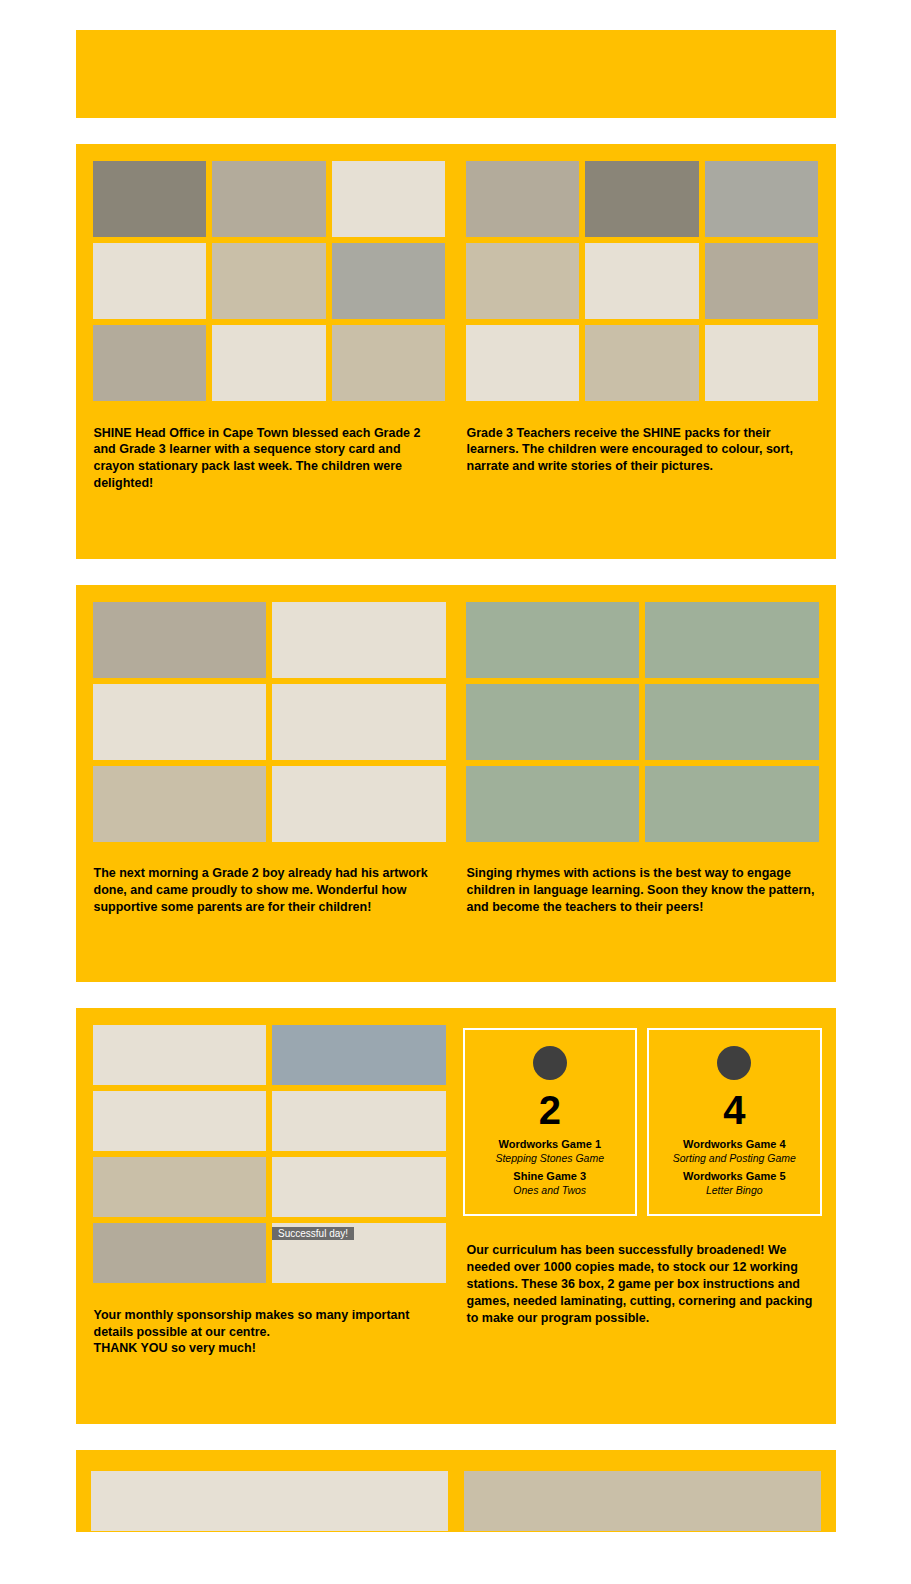SHINE Head Office in Cape Town blessed each Grade 2 and Grade 3 learner with a sequence story card and crayon stationary pack last week. The children were delighted!
Grade 3 Teachers receive the SHINE packs for their learners. The children were encouraged to colour, sort, narrate and write stories of their pictures.
The next morning a Grade 2 boy already had his artwork done, and came proudly to show me. Wonderful how supportive some parents are for their children!
Singing rhymes with actions is the best way to engage children in language learning. Soon they know the pattern, and become the teachers to their peers!
Successful day!
Your monthly sponsorship makes so many important details possible at our centre.
THANK YOU so very much!
2
Wordworks Game 1
Stepping Stones Game
Shine Game 3
Ones and Twos
4
Wordworks Game 4
Sorting and Posting Game
Wordworks Game 5
Letter Bingo
Our curriculum has been successfully broadened! We needed over 1000 copies made, to stock our 12 working stations. These 36 box, 2 game per box instructions and games, needed laminating, cutting, cornering and packing to make our program possible.